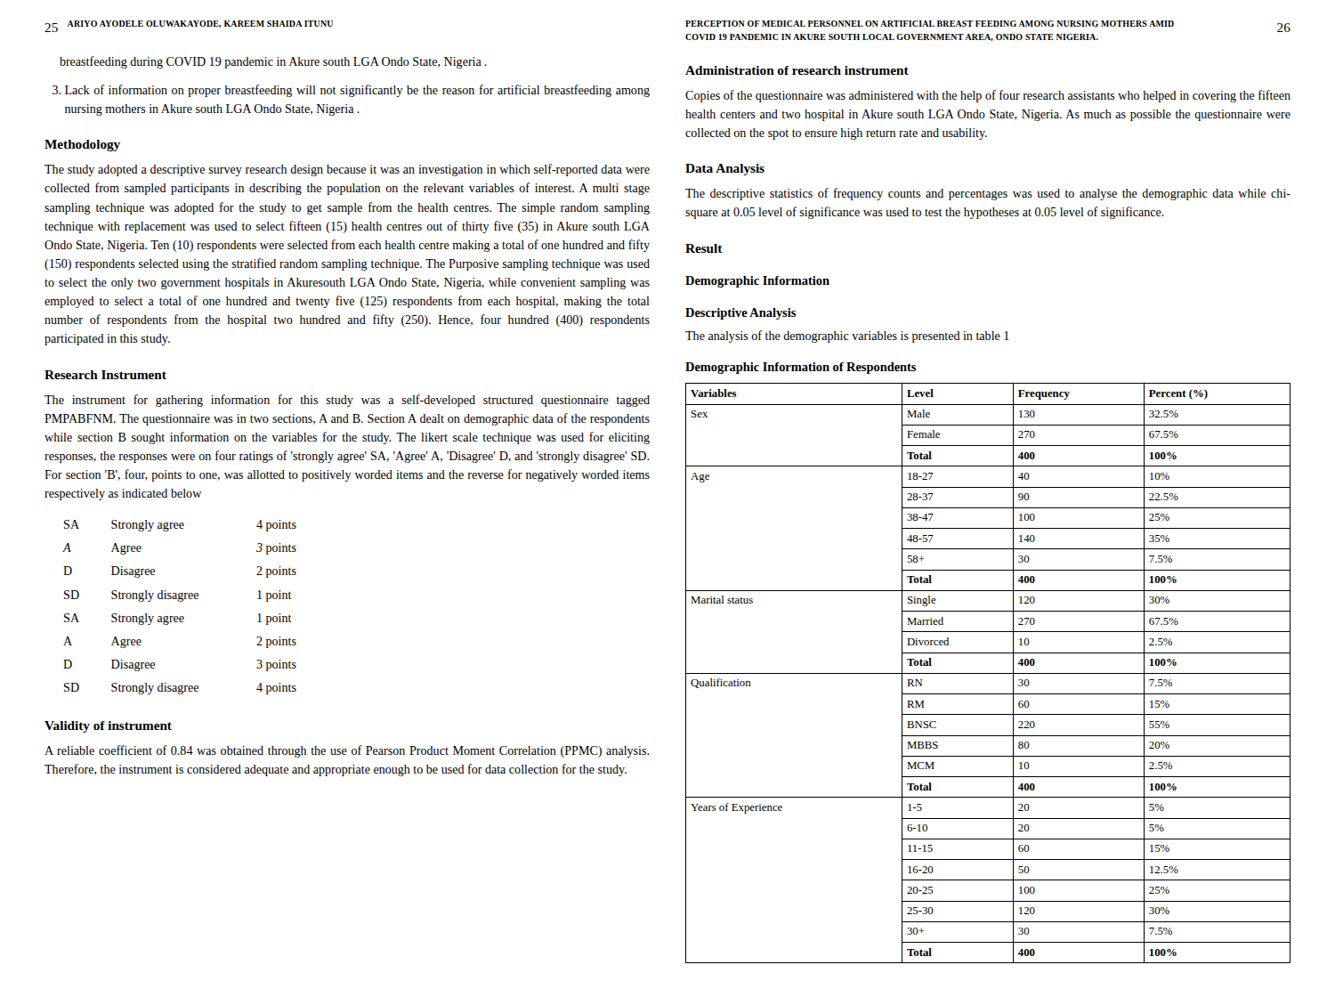25 ARIYO AYODELE OLUWAKAYODE, KAREEM SHAIDA ITUNU
breastfeeding during COVID 19 pandemic in Akure south LGA Ondo State, Nigeria .
Lack of information on proper breastfeeding will not significantly be the reason for artificial breastfeeding among nursing mothers in Akure south LGA Ondo State, Nigeria .
Methodology
The study adopted a descriptive survey research design because it was an investigation in which self-reported data were collected from sampled participants in describing the population on the relevant variables of interest. A multi stage sampling technique was adopted for the study to get sample from the health centres. The simple random sampling technique with replacement was used to select fifteen (15) health centres out of thirty five (35) in Akure south LGA Ondo State, Nigeria. Ten (10) respondents were selected from each health centre making a total of one hundred and fifty (150) respondents selected using the stratified random sampling technique. The Purposive sampling technique was used to select the only two government hospitals in Akuresouth LGA Ondo State, Nigeria, while convenient sampling was employed to select a total of one hundred and twenty five (125) respondents from each hospital, making the total number of respondents from the hospital two hundred and fifty (250). Hence, four hundred (400) respondents participated in this study.
Research Instrument
The instrument for gathering information for this study was a self-developed structured questionnaire tagged PMPABFNM. The questionnaire was in two sections, A and B. Section A dealt on demographic data of the respondents while section B sought information on the variables for the study. The likert scale technique was used for eliciting responses, the responses were on four ratings of 'strongly agree' SA, 'Agree' A, 'Disagree' D, and 'strongly disagree' SD. For section 'B', four, points to one, was allotted to positively worded items and the reverse for negatively worded items respectively as indicated below
| SA | Strongly agree | 4 points |
| A | Agree | 3 points |
| D | Disagree | 2 points |
| SD | Strongly disagree | 1 point |
| SA | Strongly agree | 1 point |
| A | Agree | 2 points |
| D | Disagree | 3 points |
| SD | Strongly disagree | 4 points |
Validity of instrument
A reliable coefficient of 0.84 was obtained through the use of Pearson Product Moment Correlation (PPMC) analysis. Therefore, the instrument is considered adequate and appropriate enough to be used for data collection for the study.
PERCEPTION OF MEDICAL PERSONNEL ON ARTIFICIAL BREAST FEEDING AMONG NURSING MOTHERS AMID
COVID 19 PANDEMIC IN AKURE SOUTH LOCAL GOVERNMENT AREA, ONDO STATE NIGERIA. 26
Administration of research instrument
Copies of the questionnaire was administered with the help of four research assistants who helped in covering the fifteen health centers and two hospital in Akure south LGA Ondo State, Nigeria. As much as possible the questionnaire were collected on the spot to ensure high return rate and usability.
Data Analysis
The descriptive statistics of frequency counts and percentages was used to analyse the demographic data while chi-square at 0.05 level of significance was used to test the hypotheses at 0.05 level of significance.
Result
Demographic Information
Descriptive Analysis
The analysis of the demographic variables is presented in table 1
Demographic Information of Respondents
| Variables | Level | Frequency | Percent (%) |
| --- | --- | --- | --- |
| Sex | Male | 130 | 32.5% |
| Female | 270 | 67.5% |
| Total | 400 | 100% |
| Age | 18-27 | 40 | 10% |
| 28-37 | 90 | 22.5% |
| 38-47 | 100 | 25% |
| 48-57 | 140 | 35% |
| 58+ | 30 | 7.5% |
| Total | 400 | 100% |
| Marital status | Single | 120 | 30% |
| Married | 270 | 67.5% |
| Divorced | 10 | 2.5% |
| Total | 400 | 100% |
| Qualification | RN | 30 | 7.5% |
| RM | 60 | 15% |
| BNSC | 220 | 55% |
| MBBS | 80 | 20% |
| MCM | 10 | 2.5% |
| Total | 400 | 100% |
| Years of Experience | 1-5 | 20 | 5% |
| 6-10 | 20 | 5% |
| 11-15 | 60 | 15% |
| 16-20 | 50 | 12.5% |
| 20-25 | 100 | 25% |
| 25-30 | 120 | 30% |
| 30+ | 30 | 7.5% |
| Total | 400 | 100% |